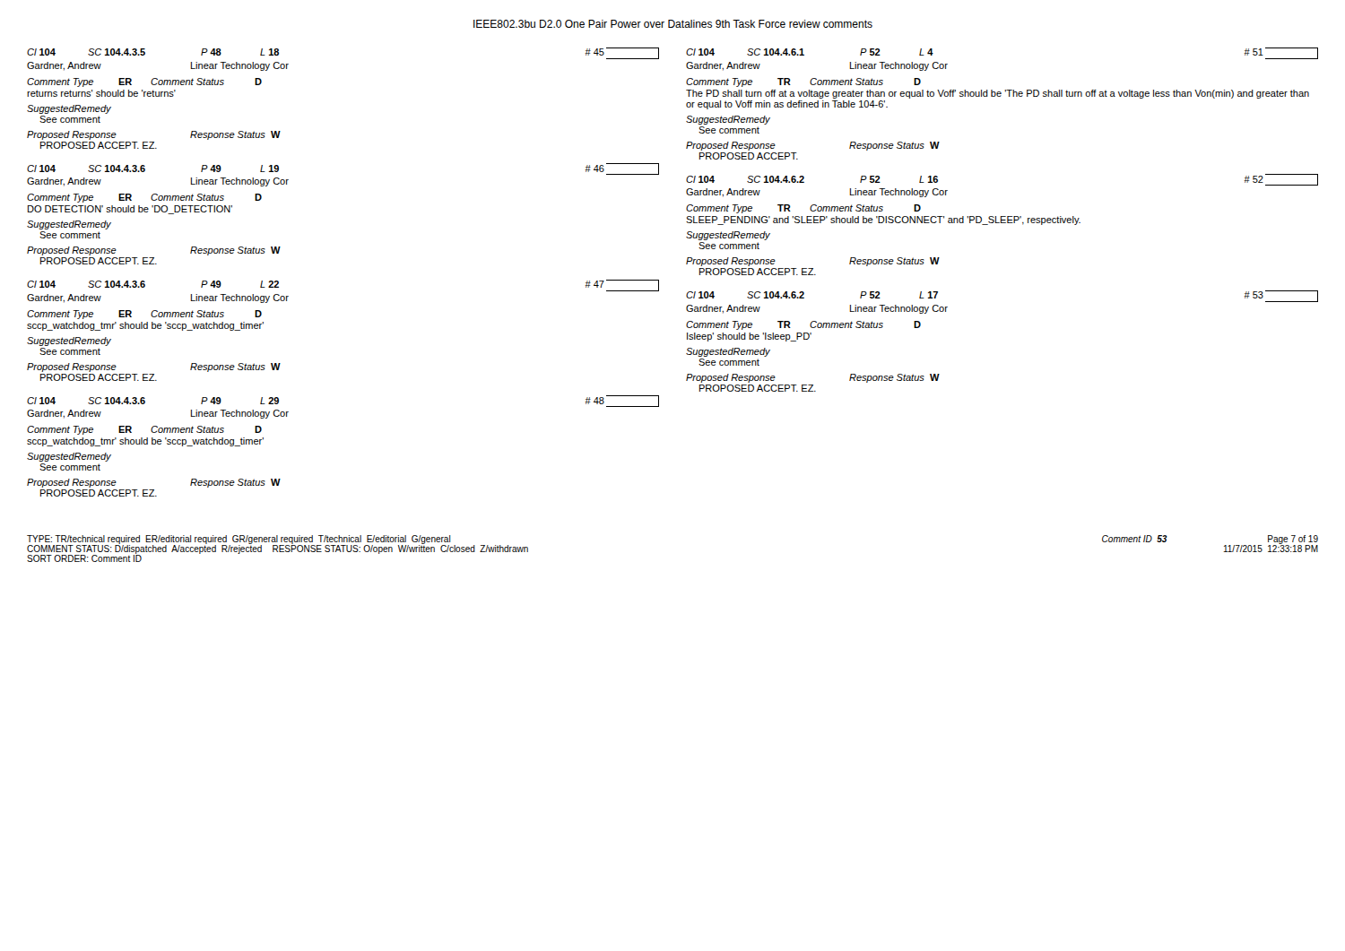IEEE802.3bu D2.0 One Pair Power over Datalines 9th Task Force review comments
Cl 104 SC 104.4.3.5 P 48 L 18 # 45
Gardner, Andrew Linear Technology Cor
Comment Type ER Comment Status D
returns returns' should be 'returns'
SuggestedRemedy
See comment
Proposed Response Response Status W
PROPOSED ACCEPT. EZ.
Cl 104 SC 104.4.3.6 P 49 L 19 # 46
Gardner, Andrew Linear Technology Cor
Comment Type ER Comment Status D
DO DETECTION' should be 'DO_DETECTION'
SuggestedRemedy
See comment
Proposed Response Response Status W
PROPOSED ACCEPT. EZ.
Cl 104 SC 104.4.3.6 P 49 L 22 # 47
Gardner, Andrew Linear Technology Cor
Comment Type ER Comment Status D
sccp_watchdog_tmr' should be 'sccp_watchdog_timer'
SuggestedRemedy
See comment
Proposed Response Response Status W
PROPOSED ACCEPT. EZ.
Cl 104 SC 104.4.3.6 P 49 L 29 # 48
Gardner, Andrew Linear Technology Cor
Comment Type ER Comment Status D
sccp_watchdog_tmr' should be 'sccp_watchdog_timer'
SuggestedRemedy
See comment
Proposed Response Response Status W
PROPOSED ACCEPT. EZ.
Cl 104 SC 104.4.6.1 P 52 L 4 # 51
Gardner, Andrew Linear Technology Cor
Comment Type TR Comment Status D
The PD shall turn off at a voltage greater than or equal to Voff' should be 'The PD shall turn off at a voltage less than Von(min) and greater than or equal to Voff min as defined in Table 104-6'.
SuggestedRemedy
See comment
Proposed Response Response Status W
PROPOSED ACCEPT.
Cl 104 SC 104.4.6.2 P 52 L 16 # 52
Gardner, Andrew Linear Technology Cor
Comment Type TR Comment Status D
SLEEP_PENDING' and 'SLEEP' should be 'DISCONNECT' and 'PD_SLEEP', respectively.
SuggestedRemedy
See comment
Proposed Response Response Status W
PROPOSED ACCEPT. EZ.
Cl 104 SC 104.4.6.2 P 52 L 17 # 53
Gardner, Andrew Linear Technology Cor
Comment Type TR Comment Status D
Isleep' should be 'Isleep_PD'
SuggestedRemedy
See comment
Proposed Response Response Status W
PROPOSED ACCEPT. EZ.
TYPE: TR/technical required ER/editorial required GR/general required T/technical E/editorial G/general
COMMENT STATUS: D/dispatched A/accepted R/rejected RESPONSE STATUS: O/open W/written C/closed Z/withdrawn
SORT ORDER: Comment ID
Comment ID 53
Page 7 of 19 11/7/2015 12:33:18 PM